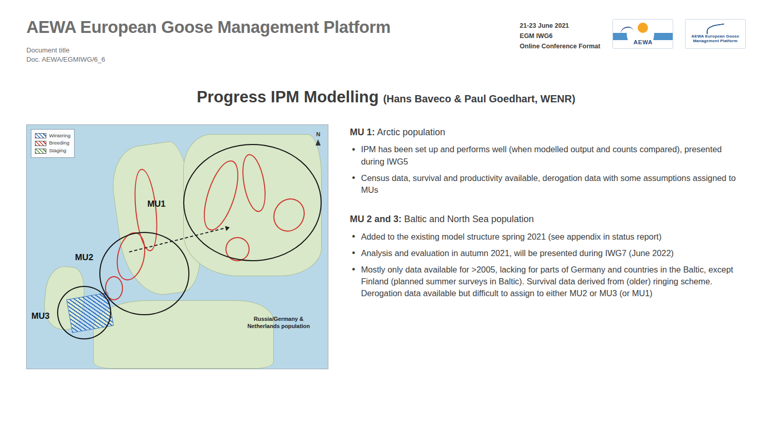AEWA European Goose Management Platform
Document title
Doc. AEWA/EGMIWG/6_6
21-23 June 2021
EGM IWG6
Online Conference Format
AEWA
AEWA European Goose
Management Platform
Progress IPM Modelling (Hans Baveco & Paul Goedhart, WENR)
Wintering
Breeding
Staging
N
MU1 MU2 MU3
Russia/Germany &
Netherlands population
MU 1: Arctic population
IPM has been set up and performs well (when modelled output and counts compared), presented during IWG5
Census data, survival and productivity available, derogation data with some assumptions assigned to MUs
MU 2 and 3: Baltic and North Sea population
Added to the existing model structure spring 2021 (see appendix in status report)
Analysis and evaluation in autumn 2021, will be presented during IWG7 (June 2022)
Mostly only data available for >2005, lacking for parts of Germany and countries in the Baltic, except Finland (planned summer surveys in Baltic). Survival data derived from (older) ringing scheme. Derogation data available but difficult to assign to either MU2 or MU3 (or MU1)